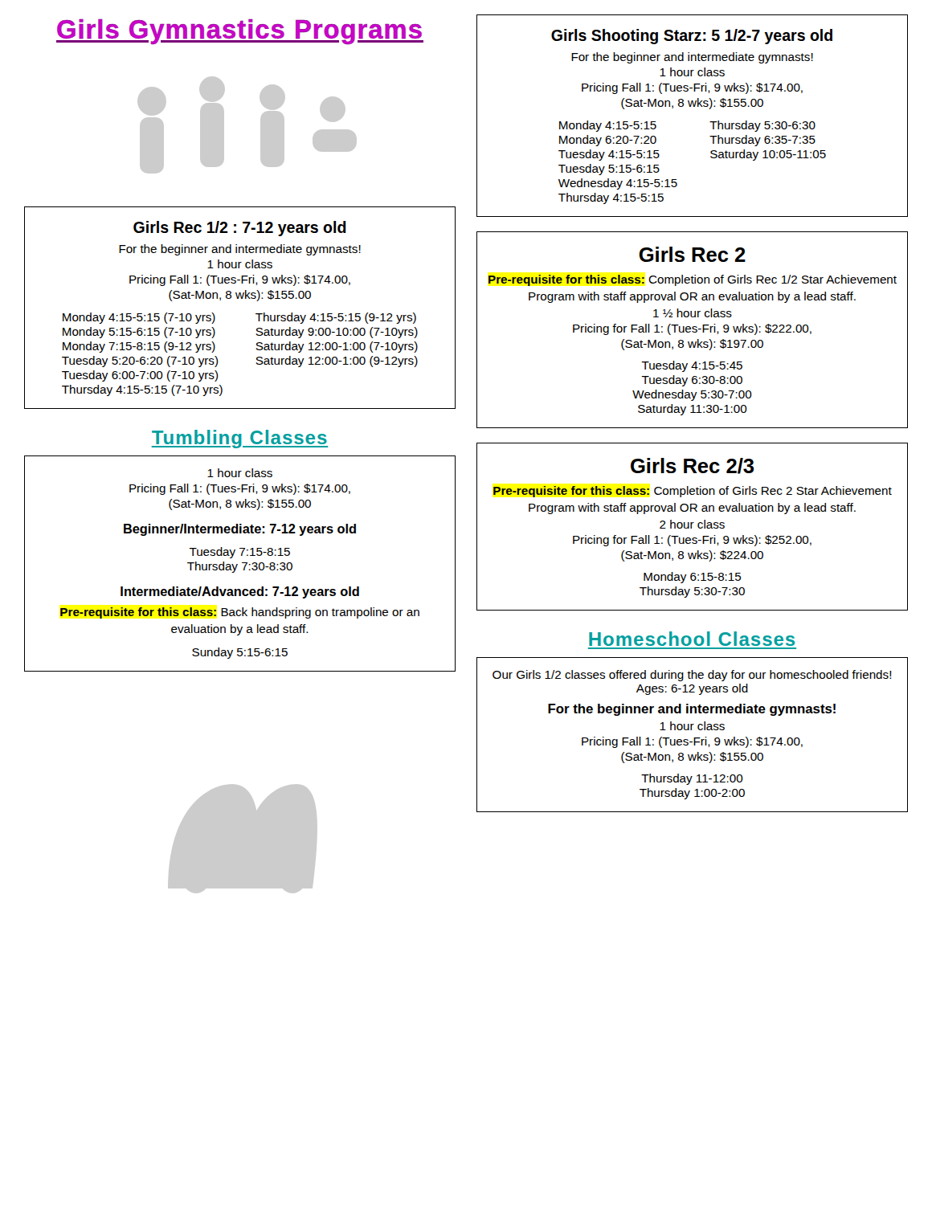Girls Gymnastics Programs
Girls Rec 1/2 : 7-12 years old
For the beginner and intermediate gymnasts!
1 hour class
Pricing Fall 1: (Tues-Fri, 9 wks): $174.00,
(Sat-Mon, 8 wks): $155.00
Monday 4:15-5:15 (7-10 yrs)
Monday 5:15-6:15 (7-10 yrs)
Monday 7:15-8:15 (9-12 yrs)
Tuesday 5:20-6:20 (7-10 yrs)
Tuesday 6:00-7:00 (7-10 yrs)
Thursday 4:15-5:15 (7-10 yrs)
Thursday 4:15-5:15 (9-12 yrs)
Saturday 9:00-10:00 (7-10yrs)
Saturday 12:00-1:00 (7-10yrs)
Saturday 12:00-1:00 (9-12yrs)
Tumbling Classes
1 hour class
Pricing Fall 1: (Tues-Fri, 9 wks): $174.00,
(Sat-Mon, 8 wks): $155.00
Beginner/Intermediate: 7-12 years old
Tuesday 7:15-8:15
Thursday 7:30-8:30
Intermediate/Advanced: 7-12 years old
Pre-requisite for this class: Back handspring on trampoline or an evaluation by a lead staff.
Sunday 5:15-6:15
Girls Shooting Starz: 5 1/2-7 years old
For the beginner and intermediate gymnasts!
1 hour class
Pricing Fall 1: (Tues-Fri, 9 wks): $174.00,
(Sat-Mon, 8 wks): $155.00
Monday 4:15-5:15
Monday 6:20-7:20
Tuesday 4:15-5:15
Tuesday 5:15-6:15
Wednesday 4:15-5:15
Thursday 4:15-5:15
Thursday 5:30-6:30
Thursday 6:35-7:35
Saturday 10:05-11:05
Girls Rec 2
Pre-requisite for this class: Completion of Girls Rec 1/2 Star Achievement Program with staff approval OR an evaluation by a lead staff.
1 ½ hour class
Pricing for Fall 1: (Tues-Fri, 9 wks): $222.00,
(Sat-Mon, 8 wks): $197.00
Tuesday 4:15-5:45
Tuesday 6:30-8:00
Wednesday 5:30-7:00
Saturday 11:30-1:00
Girls Rec 2/3
Pre-requisite for this class: Completion of Girls Rec 2 Star Achievement Program with staff approval OR an evaluation by a lead staff.
2 hour class
Pricing for Fall 1: (Tues-Fri, 9 wks): $252.00,
(Sat-Mon, 8 wks): $224.00
Monday 6:15-8:15
Thursday 5:30-7:30
Homeschool Classes
Our Girls 1/2 classes offered during the day for our homeschooled friends! Ages: 6-12 years old
For the beginner and intermediate gymnasts!
1 hour class
Pricing Fall 1: (Tues-Fri, 9 wks): $174.00,
(Sat-Mon, 8 wks): $155.00
Thursday 11-12:00
Thursday 1:00-2:00